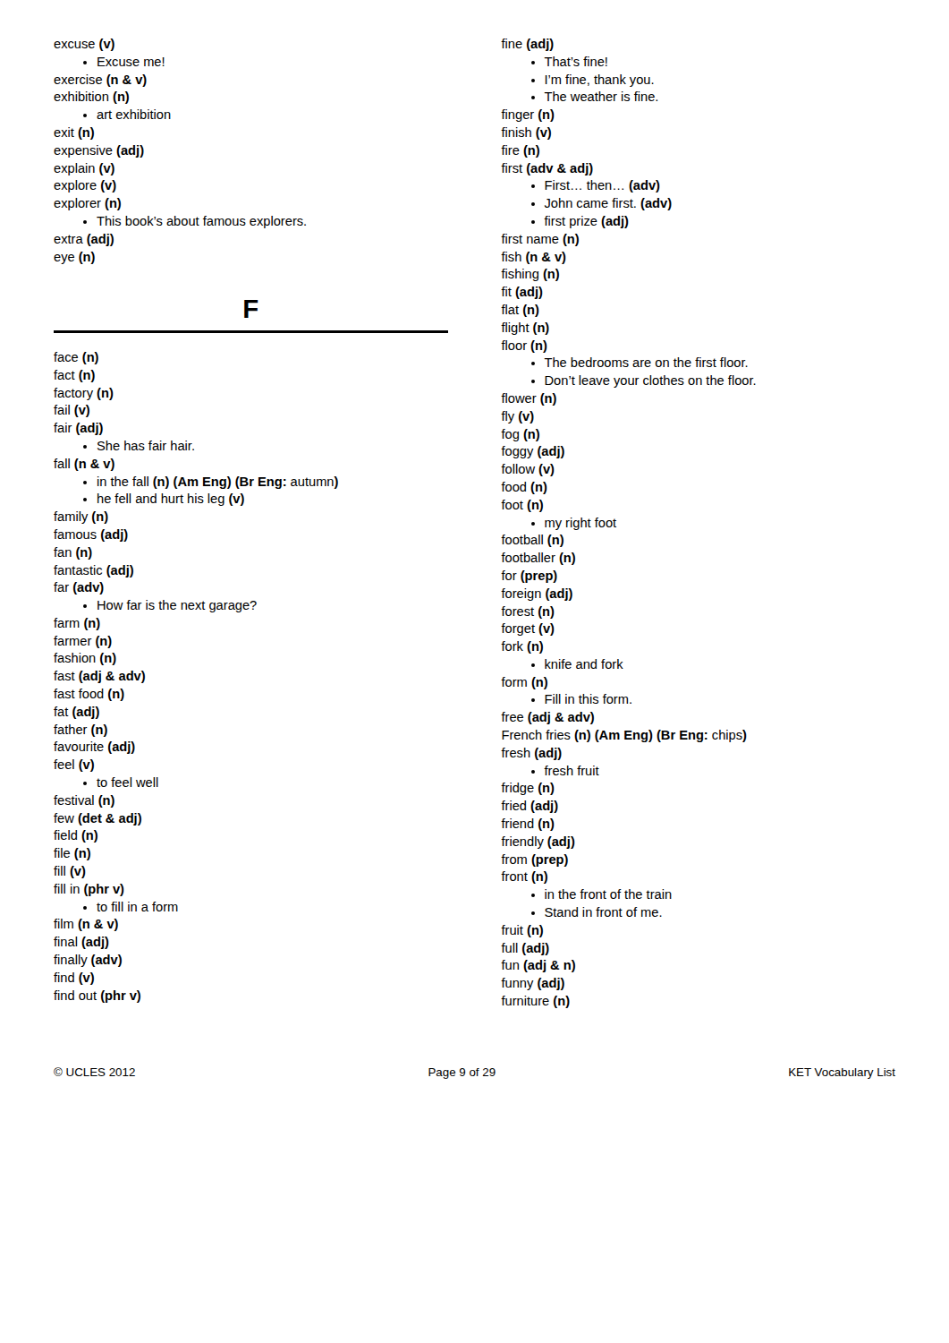excuse (v)
Excuse me!
exercise (n & v)
exhibition (n)
art exhibition
exit (n)
expensive (adj)
explain (v)
explore (v)
explorer (n)
This book’s about famous explorers.
extra (adj)
eye (n)
F
face (n)
fact (n)
factory (n)
fail (v)
fair (adj)
She has fair hair.
fall (n & v)
in the fall (n) (Am Eng) (Br Eng: autumn)
he fell and hurt his leg (v)
family (n)
famous (adj)
fan (n)
fantastic (adj)
far (adv)
How far is the next garage?
farm (n)
farmer (n)
fashion (n)
fast (adj & adv)
fast food (n)
fat (adj)
father (n)
favourite (adj)
feel (v)
to feel well
festival (n)
few (det & adj)
field (n)
file (n)
fill (v)
fill in (phr v)
to fill in a form
film (n & v)
final (adj)
finally (adv)
find (v)
find out (phr v)
fine (adj)
That’s fine!
I’m fine, thank you.
The weather is fine.
finger (n)
finish (v)
fire (n)
first (adv & adj)
First… then… (adv)
John came first. (adv)
first prize (adj)
first name (n)
fish (n & v)
fishing (n)
fit (adj)
flat (n)
flight (n)
floor (n)
The bedrooms are on the first floor.
Don’t leave your clothes on the floor.
flower (n)
fly (v)
fog (n)
foggy (adj)
follow (v)
food (n)
foot (n)
my right foot
football (n)
footballer (n)
for (prep)
foreign (adj)
forest (n)
forget (v)
fork (n)
knife and fork
form (n)
Fill in this form.
free (adj & adv)
French fries (n) (Am Eng) (Br Eng: chips)
fresh (adj)
fresh fruit
fridge (n)
fried (adj)
friend (n)
friendly (adj)
from (prep)
front (n)
in the front of the train
Stand in front of me.
fruit (n)
full (adj)
fun (adj & n)
funny (adj)
furniture (n)
© UCLES 2012 Page 9 of 29 KET Vocabulary List